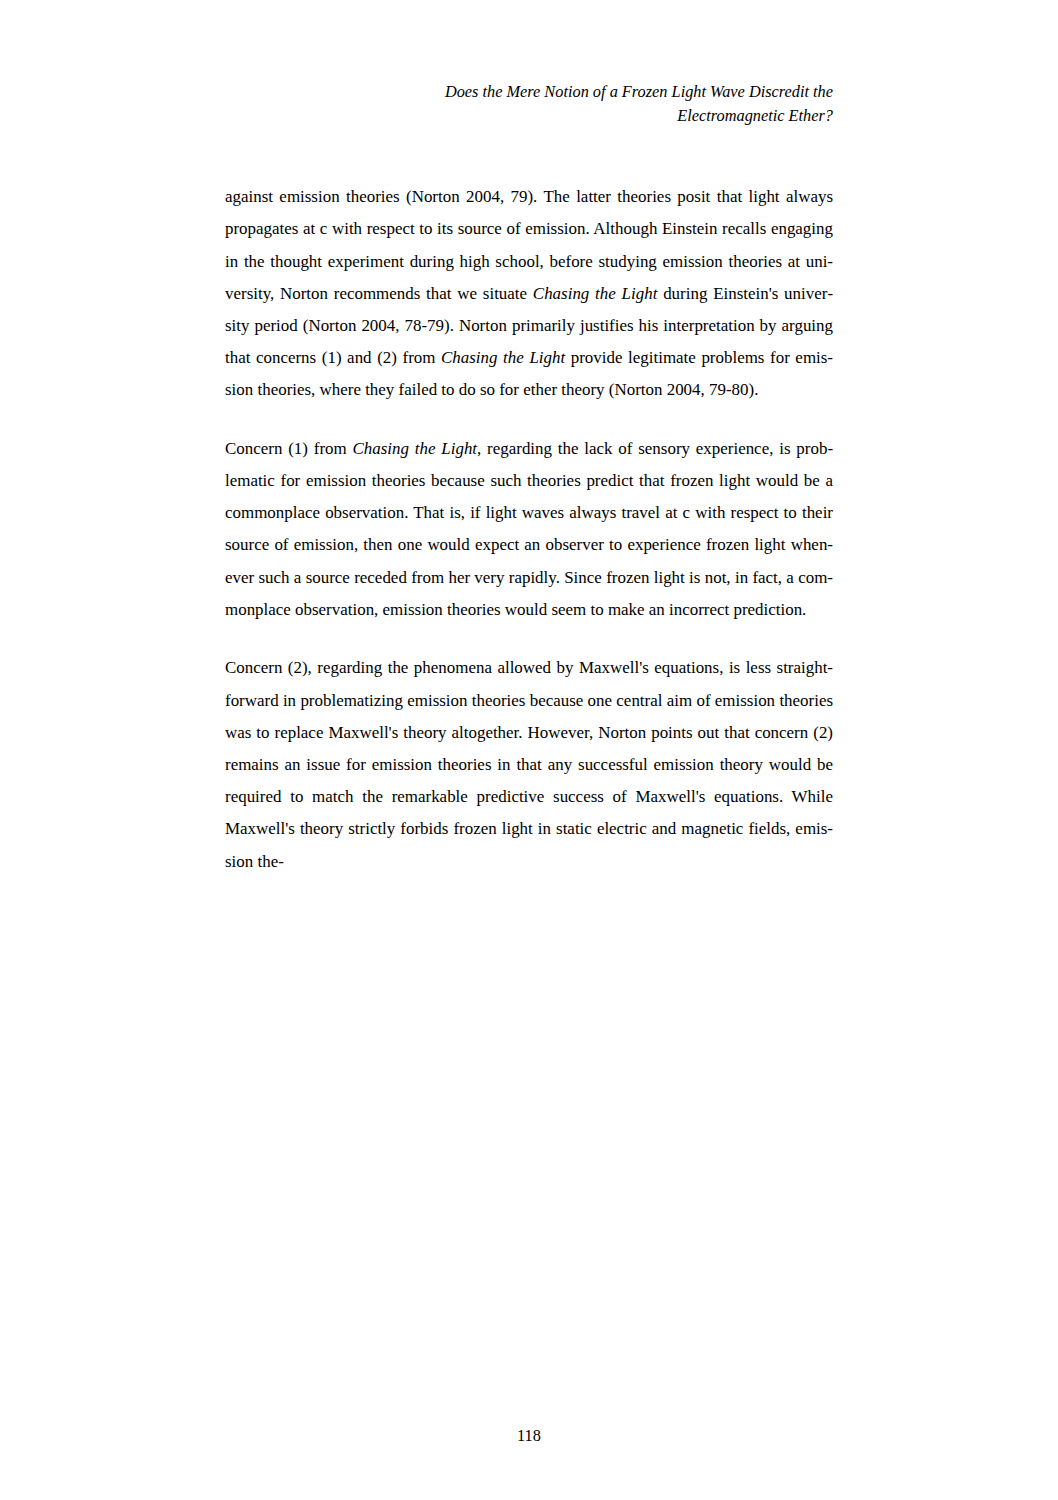Does the Mere Notion of a Frozen Light Wave Discredit the
Electromagnetic Ether?
against emission theories (Norton 2004, 79). The latter theories posit that light always propagates at c with respect to its source of emission. Although Einstein recalls engaging in the thought experiment during high school, before studying emission theories at university, Norton recommends that we situate Chasing the Light during Einstein's university period (Norton 2004, 78-79). Norton primarily justifies his interpretation by arguing that concerns (1) and (2) from Chasing the Light provide legitimate problems for emission theories, where they failed to do so for ether theory (Norton 2004, 79-80).
Concern (1) from Chasing the Light, regarding the lack of sensory experience, is problematic for emission theories because such theories predict that frozen light would be a commonplace observation. That is, if light waves always travel at c with respect to their source of emission, then one would expect an observer to experience frozen light whenever such a source receded from her very rapidly. Since frozen light is not, in fact, a commonplace observation, emission theories would seem to make an incorrect prediction.
Concern (2), regarding the phenomena allowed by Maxwell's equations, is less straightforward in problematizing emission theories because one central aim of emission theories was to replace Maxwell's theory altogether. However, Norton points out that concern (2) remains an issue for emission theories in that any successful emission theory would be required to match the remarkable predictive success of Maxwell's equations. While Maxwell's theory strictly forbids frozen light in static electric and magnetic fields, emission the-
118